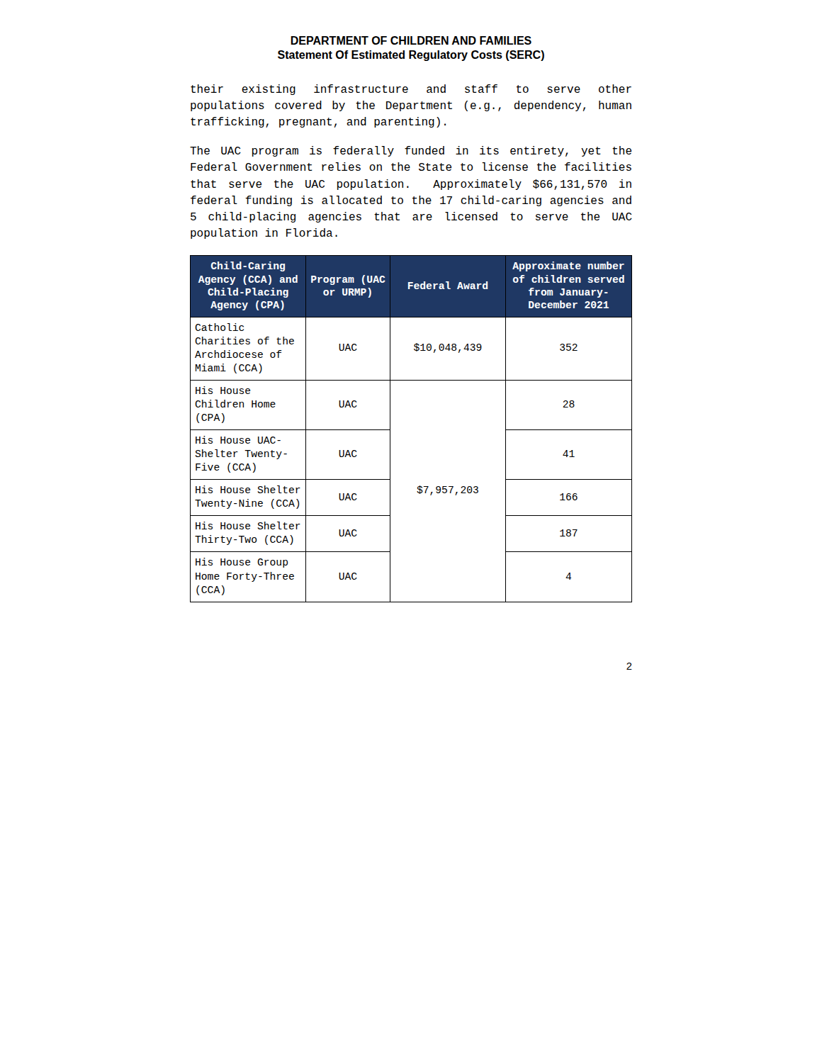DEPARTMENT OF CHILDREN AND FAMILIES Statement Of Estimated Regulatory Costs (SERC)
their existing infrastructure and staff to serve other populations covered by the Department (e.g., dependency, human trafficking, pregnant, and parenting).
The UAC program is federally funded in its entirety, yet the Federal Government relies on the State to license the facilities that serve the UAC population. Approximately $66,131,570 in federal funding is allocated to the 17 child-caring agencies and 5 child-placing agencies that are licensed to serve the UAC population in Florida.
| Child-Caring Agency (CCA) and Child-Placing Agency (CPA) | Program (UAC or URMP) | Federal Award | Approximate number of children served from January-December 2021 |
| --- | --- | --- | --- |
| Catholic Charities of the Archdiocese of Miami (CCA) | UAC | $10,048,439 | 352 |
| His House Children Home (CPA) | UAC | $7,957,203 | 28 |
| His House UAC-Shelter Twenty-Five (CCA) | UAC | 41 |
| His House Shelter Twenty-Nine (CCA) | UAC | 166 |
| His House Shelter Thirty-Two (CCA) | UAC | 187 |
| His House Group Home Forty-Three (CCA) | UAC | 4 |
2